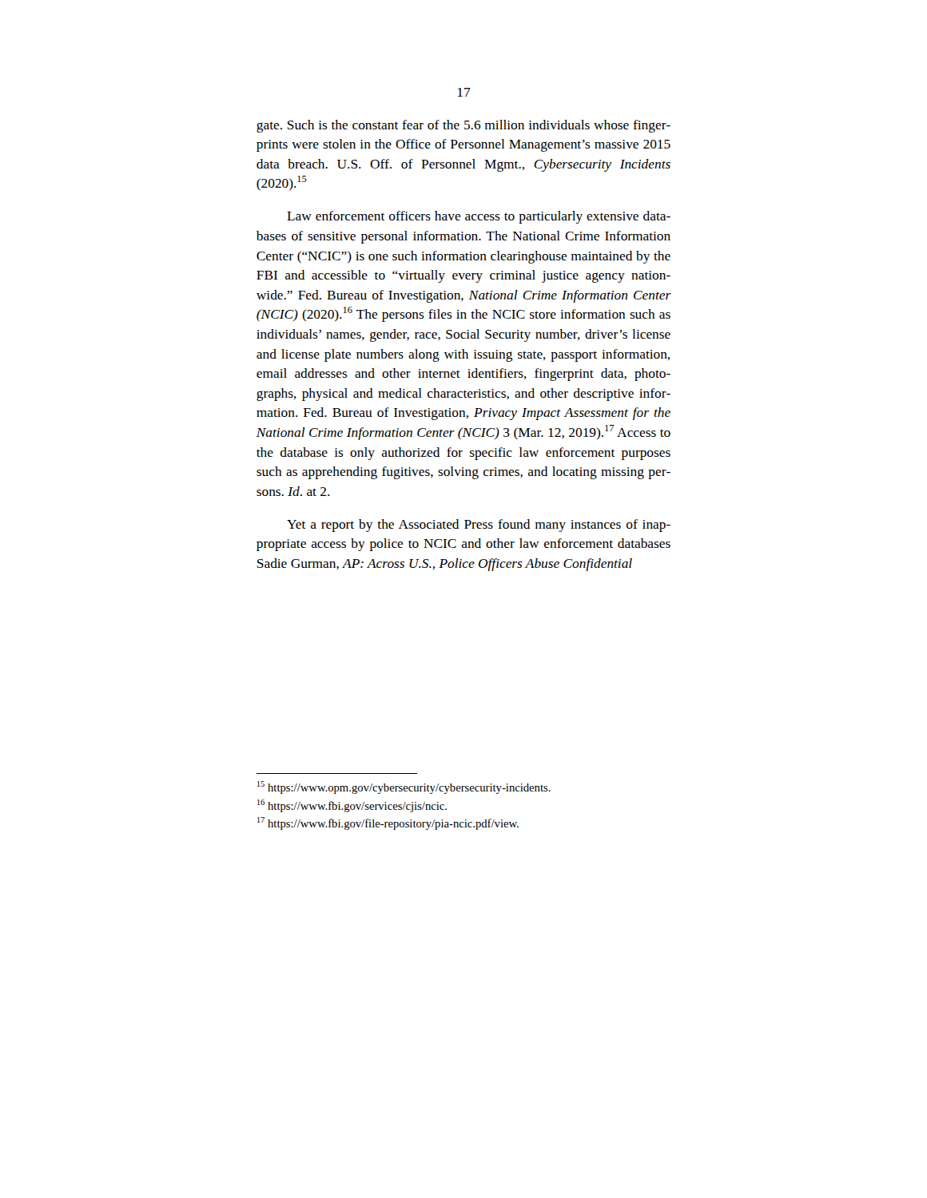17
gate. Such is the constant fear of the 5.6 million individuals whose fingerprints were stolen in the Office of Personnel Management’s massive 2015 data breach. U.S. Off. of Personnel Mgmt., Cybersecurity Incidents (2020).15
Law enforcement officers have access to particularly extensive databases of sensitive personal information. The National Crime Information Center (“NCIC”) is one such information clearinghouse maintained by the FBI and accessible to “virtually every criminal justice agency nationwide.” Fed. Bureau of Investigation, National Crime Information Center (NCIC) (2020).16 The persons files in the NCIC store information such as individuals’ names, gender, race, Social Security number, driver’s license and license plate numbers along with issuing state, passport information, email addresses and other internet identifiers, fingerprint data, photographs, physical and medical characteristics, and other descriptive information. Fed. Bureau of Investigation, Privacy Impact Assessment for the National Crime Information Center (NCIC) 3 (Mar. 12, 2019).17 Access to the database is only authorized for specific law enforcement purposes such as apprehending fugitives, solving crimes, and locating missing persons. Id. at 2.
Yet a report by the Associated Press found many instances of inappropriate access by police to NCIC and other law enforcement databases Sadie Gurman, AP: Across U.S., Police Officers Abuse Confidential
15 https://www.opm.gov/cybersecurity/cybersecurity-incidents.
16 https://www.fbi.gov/services/cjis/ncic.
17 https://www.fbi.gov/file-repository/pia-ncic.pdf/view.